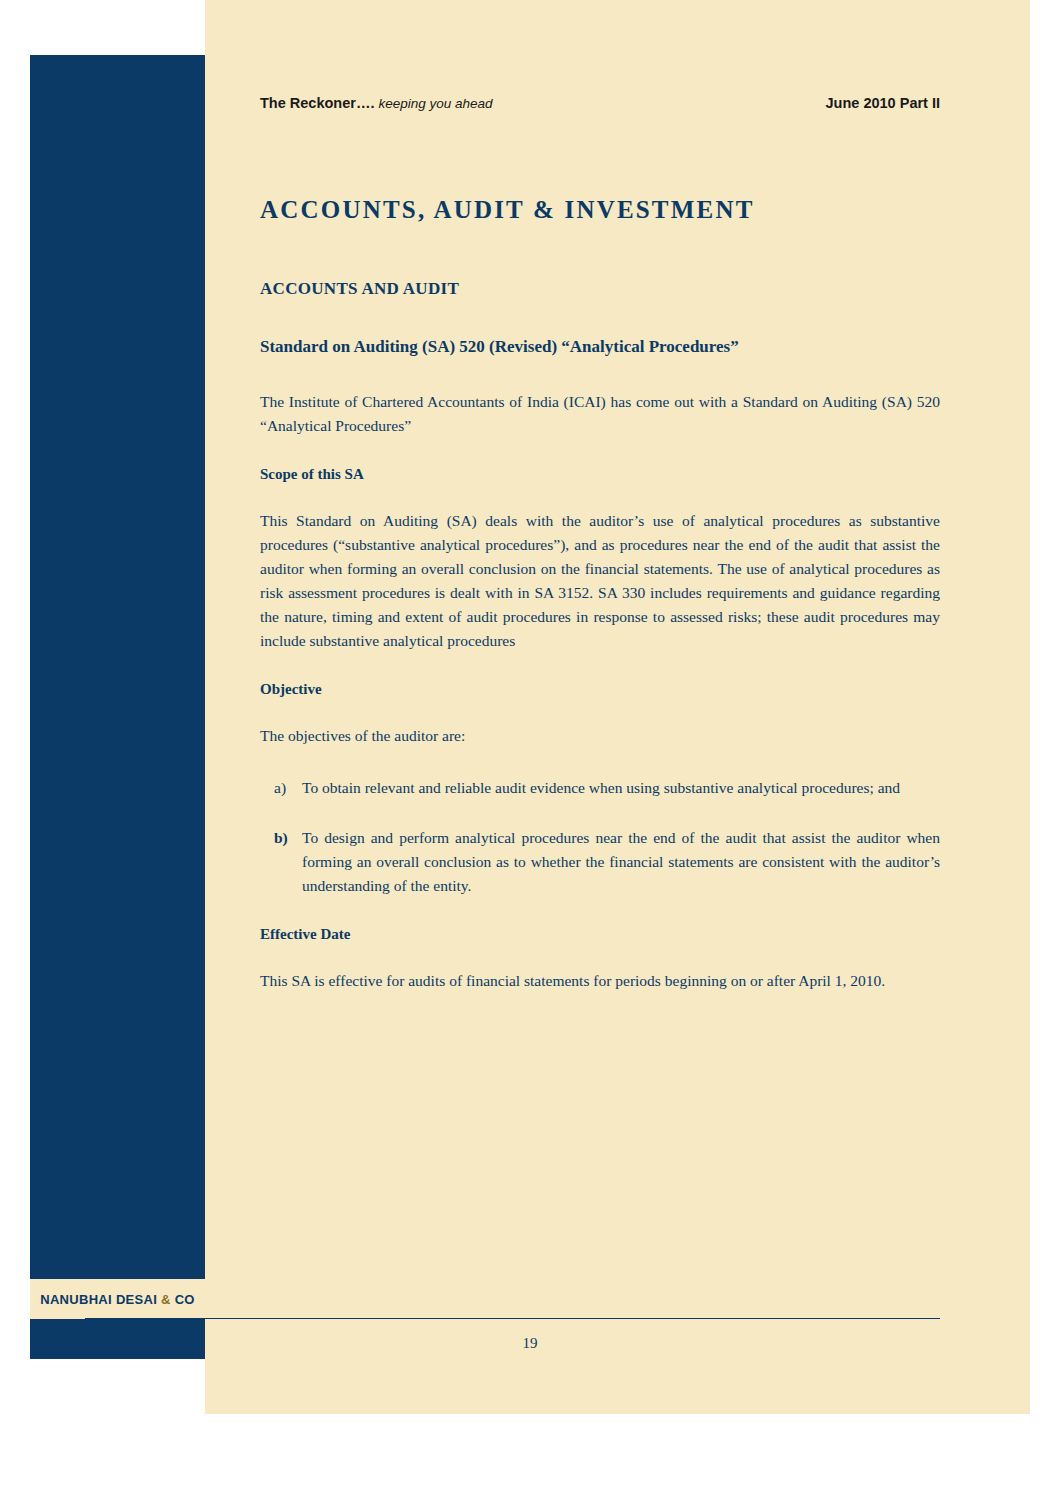NANUBHAI DESAI & CO
The Reckoner…. keeping you ahead
June 2010 Part II
ACCOUNTS, AUDIT & INVESTMENT
ACCOUNTS AND AUDIT
Standard on Auditing (SA) 520 (Revised) “Analytical Procedures”
The Institute of Chartered Accountants of India (ICAI) has come out with a Standard on Auditing (SA) 520 “Analytical Procedures”
Scope of this SA
This Standard on Auditing (SA) deals with the auditor’s use of analytical procedures as substantive procedures (“substantive analytical procedures”), and as procedures near the end of the audit that assist the auditor when forming an overall conclusion on the financial statements. The use of analytical procedures as risk assessment procedures is dealt with in SA 3152. SA 330 includes requirements and guidance regarding the nature, timing and extent of audit procedures in response to assessed risks; these audit procedures may include substantive analytical procedures
Objective
The objectives of the auditor are:
a) To obtain relevant and reliable audit evidence when using substantive analytical procedures; and
b) To design and perform analytical procedures near the end of the audit that assist the auditor when forming an overall conclusion as to whether the financial statements are consistent with the auditor’s understanding of the entity.
Effective Date
This SA is effective for audits of financial statements for periods beginning on or after April 1, 2010.
19